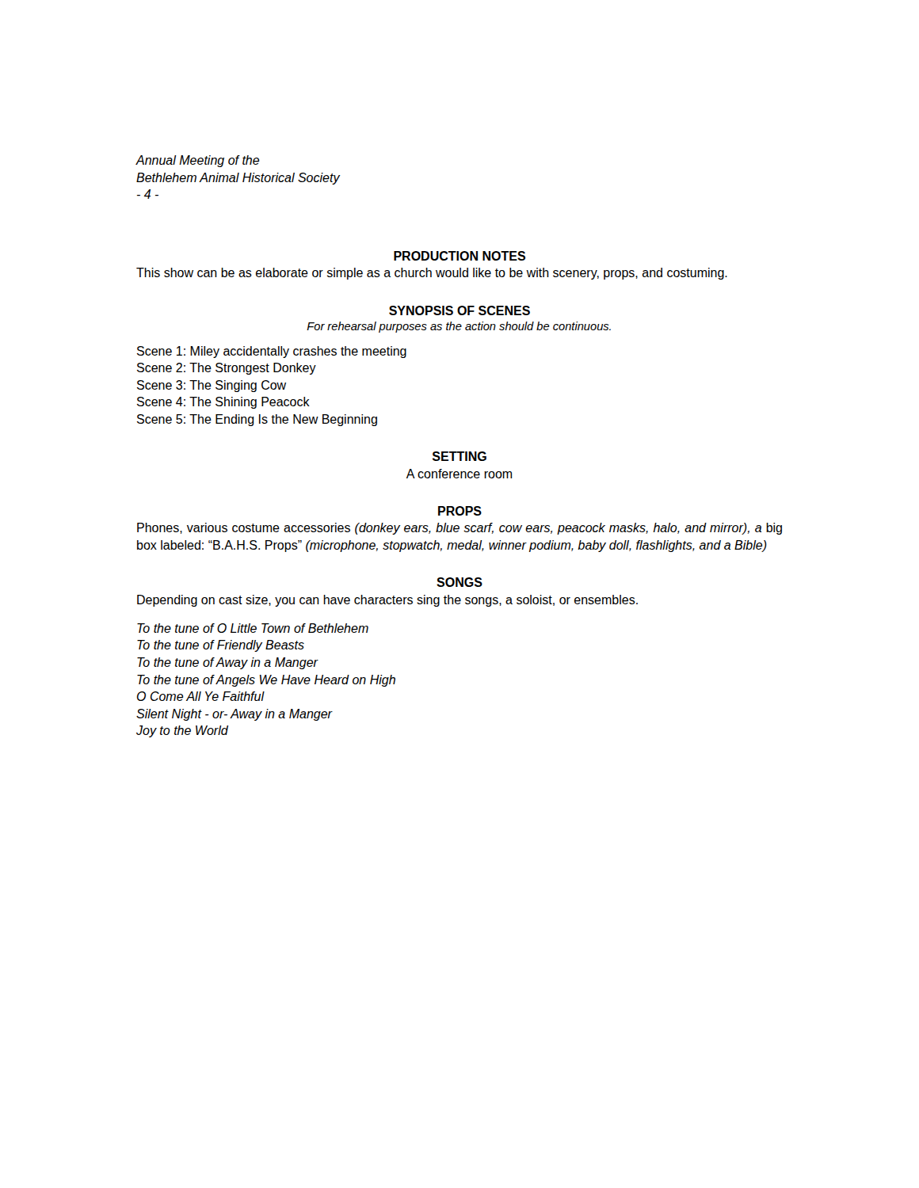Annual Meeting of the
Bethlehem Animal Historical Society
- 4 -
Production Notes
This show can be as elaborate or simple as a church would like to be with scenery, props, and costuming.
Synopsis of Scenes
For rehearsal purposes as the action should be continuous.
Scene 1: Miley accidentally crashes the meeting
Scene 2: The Strongest Donkey
Scene 3: The Singing Cow
Scene 4: The Shining Peacock
Scene 5: The Ending Is the New Beginning
Setting
A conference room
Props
Phones, various costume accessories (donkey ears, blue scarf, cow ears, peacock masks, halo, and mirror), a big box labeled: “B.A.H.S. Props” (microphone, stopwatch, medal, winner podium, baby doll, flashlights, and a Bible)
Songs
Depending on cast size, you can have characters sing the songs, a soloist, or ensembles.
To the tune of O Little Town of Bethlehem
To the tune of Friendly Beasts
To the tune of Away in a Manger
To the tune of Angels We Have Heard on High
O Come All Ye Faithful
Silent Night - or- Away in a Manger
Joy to the World